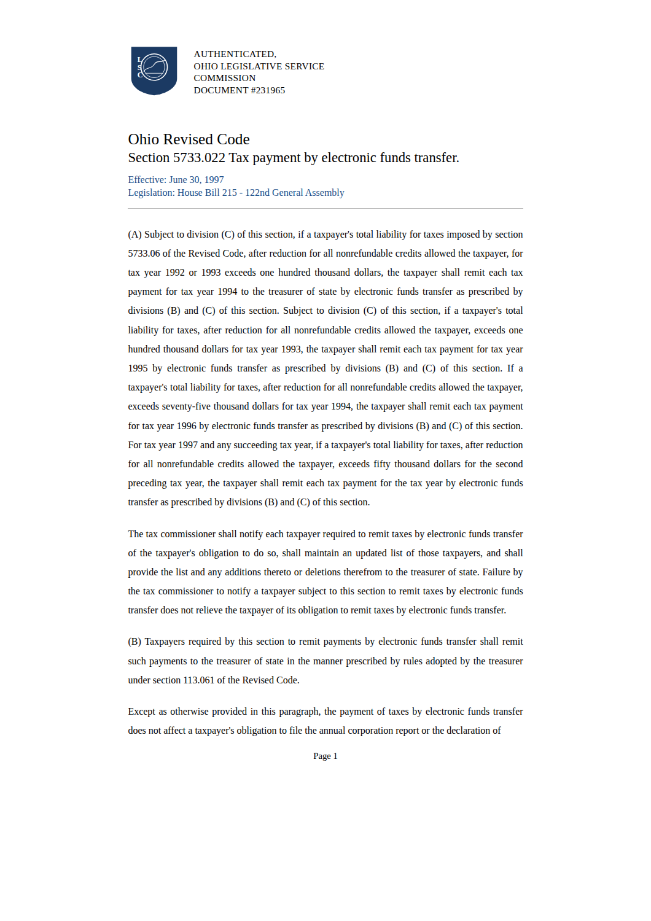L S C
Authenticated,
Ohio Legislative Service
Commission
Document #231965
Ohio Revised Code
Section 5733.022 Tax payment by electronic funds transfer.
Effective: June 30, 1997
Legislation: House Bill 215 - 122nd General Assembly
(A) Subject to division (C) of this section, if a taxpayer's total liability for taxes imposed by section 5733.06 of the Revised Code, after reduction for all nonrefundable credits allowed the taxpayer, for tax year 1992 or 1993 exceeds one hundred thousand dollars, the taxpayer shall remit each tax payment for tax year 1994 to the treasurer of state by electronic funds transfer as prescribed by divisions (B) and (C) of this section. Subject to division (C) of this section, if a taxpayer's total liability for taxes, after reduction for all nonrefundable credits allowed the taxpayer, exceeds one hundred thousand dollars for tax year 1993, the taxpayer shall remit each tax payment for tax year 1995 by electronic funds transfer as prescribed by divisions (B) and (C) of this section. If a taxpayer's total liability for taxes, after reduction for all nonrefundable credits allowed the taxpayer, exceeds seventy-five thousand dollars for tax year 1994, the taxpayer shall remit each tax payment for tax year 1996 by electronic funds transfer as prescribed by divisions (B) and (C) of this section. For tax year 1997 and any succeeding tax year, if a taxpayer's total liability for taxes, after reduction for all nonrefundable credits allowed the taxpayer, exceeds fifty thousand dollars for the second preceding tax year, the taxpayer shall remit each tax payment for the tax year by electronic funds transfer as prescribed by divisions (B) and (C) of this section.
The tax commissioner shall notify each taxpayer required to remit taxes by electronic funds transfer of the taxpayer's obligation to do so, shall maintain an updated list of those taxpayers, and shall provide the list and any additions thereto or deletions therefrom to the treasurer of state. Failure by the tax commissioner to notify a taxpayer subject to this section to remit taxes by electronic funds transfer does not relieve the taxpayer of its obligation to remit taxes by electronic funds transfer.
(B) Taxpayers required by this section to remit payments by electronic funds transfer shall remit such payments to the treasurer of state in the manner prescribed by rules adopted by the treasurer under section 113.061 of the Revised Code.
Except as otherwise provided in this paragraph, the payment of taxes by electronic funds transfer does not affect a taxpayer's obligation to file the annual corporation report or the declaration of
Page 1